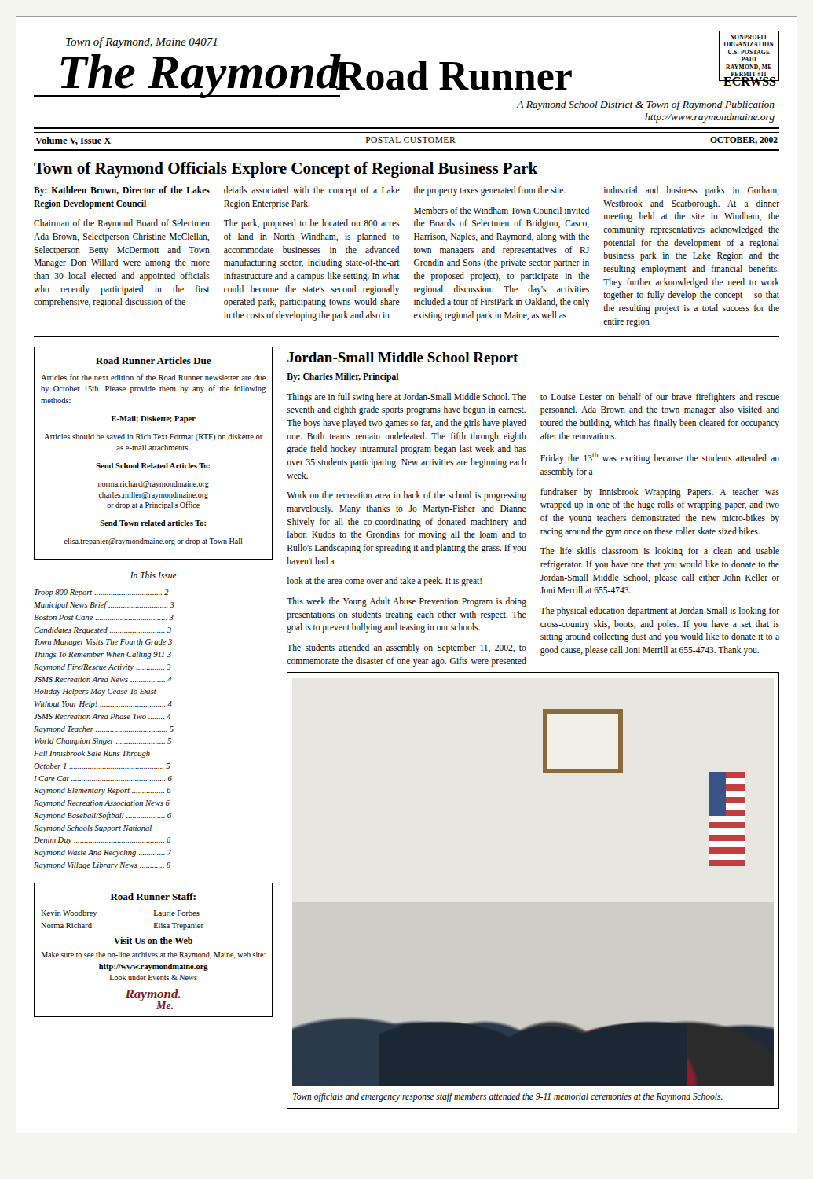NONPROFIT
ORGANIZATION
U.S. POSTAGE
PAID
RAYMOND, ME
PERMIT #11
Town of Raymond, Maine 04071
The Raymond
Road Runner
ECRWSS
A Raymond School District & Town of Raymond Publication
http://www.raymondmaine.org
Volume V, Issue X POSTAL CUSTOMER OCTOBER, 2002
Town of Raymond Officials Explore Concept of Regional Business Park
By: Kathleen Brown, Director of the Lakes Region Development Council
Chairman of the Raymond Board of Selectmen Ada Brown, Selectperson Christine McClellan, Selectperson Betty McDermott and Town Manager Don Willard were among the more than 30 local elected and appointed officials who recently participated in the first comprehensive, regional discussion of the
details associated with the concept of a Lake Region Enterprise Park.
The park, proposed to be located on 800 acres of land in North Windham, is planned to accommodate businesses in the advanced manufacturing sector, including state-of-the-art infrastructure and a campus-like setting. In what could become the state's second regionally operated park, participating towns would share in the costs of developing the park and also in
the property taxes generated from the site.
Members of the Windham Town Council invited the Boards of Selectmen of Bridgton, Casco, Harrison, Naples, and Raymond, along with the town managers and representatives of RJ Grondin and Sons (the private sector partner in the proposed project), to participate in the regional discussion. The day's activities included a tour of FirstPark in Oakland, the only existing regional park in Maine, as well as
industrial and business parks in Gorham, Westbrook and Scarborough. At a dinner meeting held at the site in Windham, the community representatives acknowledged the potential for the development of a regional business park in the Lake Region and the resulting employment and financial benefits. They further acknowledged the need to work together to fully develop the concept – so that the resulting project is a total success for the entire region
Road Runner Articles Due
Articles for the next edition of the Road Runner newsletter are due by October 15th. Please provide them by any of the following methods:
E-Mail; Diskette; Paper
Articles should be saved in Rich Text Format (RTF) on diskette or as e-mail attachments.
Send School Related Articles To:
norma.richard@raymondmaine.org
charles.miller@raymondmaine.org
or drop at a Principal's Office
Send Town related articles To:
elisa.trepanier@raymondmaine.org or drop at Town Hall
In This Issue
Troop 800 Report ................................. 2
Municipal News Brief ............................. 3
Boston Post Cane ................................... 3
Candidates Requested ........................... 3
Town Manager Visits The Fourth Grade 3
Things To Remember When Calling 911 3
Raymond Fire/Rescue Activity .............. 3
JSMS Recreation Area News ................. 4
Holiday Helpers May Cease To Exist
Without Your Help! ................................ 4
JSMS Recreation Area Phase Two ........ 4
Raymond Teacher ................................... 5
World Champion Singer ........................ 5
Fall Innisbrook Sale Runs Through
October 1 .............................................. 5
I Care Cat .............................................. 6
Raymond Elementary Report ................ 6
Raymond Recreation Association News 6
Raymond Baseball/Softball ................... 6
Raymond Schools Support National
Denim Day ............................................ 6
Raymond Waste And Recycling ............. 7
Raymond Village Library News ............ 8
Road Runner Staff:
Kevin Woodbrey Laurie Forbes Norma Richard Elisa Trepanier
Visit Us on the Web
Make sure to see the on-line archives at the Raymond, Maine, web site:
http://www.raymondmaine.org
Look under Events & News
Raymond.Me.
Jordan-Small Middle School Report
By: Charles Miller, Principal
Things are in full swing here at Jordan-Small Middle School. The seventh and eighth grade sports programs have begun in earnest. The boys have played two games so far, and the girls have played one. Both teams remain undefeated. The fifth through eighth grade field hockey intramural program began last week and has over 35 students participating. New activities are beginning each week.
Work on the recreation area in back of the school is progressing marvelously. Many thanks to Jo Martyn-Fisher and Dianne Shively for all the co-coordinating of donated machinery and labor. Kudos to the Grondins for moving all the loam and to Rullo's Landscaping for spreading it and planting the grass. If you haven't had a
look at the area come over and take a peek. It is great!
This week the Young Adult Abuse Prevention Program is doing presentations on students treating each other with respect. The goal is to prevent bullying and teasing in our schools.
The students attended an assembly on September 11, 2002, to commemorate the disaster of one year ago. Gifts were presented to Louise Lester on behalf of our brave firefighters and rescue personnel. Ada Brown and the town manager also visited and toured the building, which has finally been cleared for occupancy after the renovations.
Friday the 13th was exciting because the students attended an assembly for a
fundraiser by Innisbrook Wrapping Papers. A teacher was wrapped up in one of the huge rolls of wrapping paper, and two of the young teachers demonstrated the new micro-bikes by racing around the gym once on these roller skate sized bikes.
The life skills classroom is looking for a clean and usable refrigerator. If you have one that you would like to donate to the Jordan-Small Middle School, please call either John Keller or Joni Merrill at 655-4743.
The physical education department at Jordan-Small is looking for cross-country skis, boots, and poles. If you have a set that is sitting around collecting dust and you would like to donate it to a good cause, please call Joni Merrill at 655-4743. Thank you.
Town officials and emergency response staff members attended the 9-11 memorial ceremonies at the Raymond Schools.